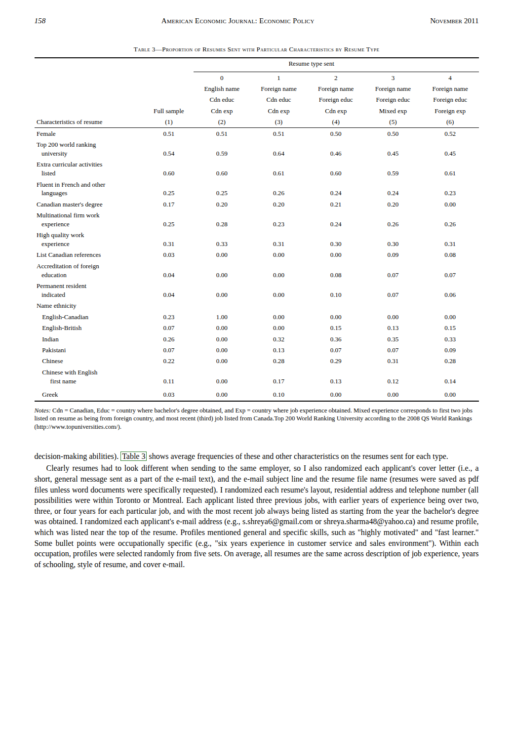158 American Economic Journal: Economic Policy November 2011
Table 3—Proportion of Resumes Sent with Particular Characteristics by Resume Type
| | Resume type sent |
| --- | --- |
| | | 0 | 1 | 2 | 3 | 4 |
| | | English name | Foreign name | Foreign name | Foreign name | Foreign name |
| | | Cdn educ | Cdn educ | Foreign educ | Foreign educ | Foreign educ |
| | Full sample | Cdn exp | Cdn exp | Cdn exp | Mixed exp | Foreign exp |
| Characteristics of resume | (1) | (2) | (3) | (4) | (5) | (6) |
| Female | 0.51 | 0.51 | 0.51 | 0.50 | 0.50 | 0.52 |
| Top 200 world ranking university | 0.54 | 0.59 | 0.64 | 0.46 | 0.45 | 0.45 |
| Extra curricular activities listed | 0.60 | 0.60 | 0.61 | 0.60 | 0.59 | 0.61 |
| Fluent in French and other languages | 0.25 | 0.25 | 0.26 | 0.24 | 0.24 | 0.23 |
| Canadian master's degree | 0.17 | 0.20 | 0.20 | 0.21 | 0.20 | 0.00 |
| Multinational firm work experience | 0.25 | 0.28 | 0.23 | 0.24 | 0.26 | 0.26 |
| High quality work experience | 0.31 | 0.33 | 0.31 | 0.30 | 0.30 | 0.31 |
| List Canadian references | 0.03 | 0.00 | 0.00 | 0.00 | 0.09 | 0.08 |
| Accreditation of foreign education | 0.04 | 0.00 | 0.00 | 0.08 | 0.07 | 0.07 |
| Permanent resident indicated | 0.04 | 0.00 | 0.00 | 0.10 | 0.07 | 0.06 |
| Name ethnicity | | | | | | |
| English-Canadian | 0.23 | 1.00 | 0.00 | 0.00 | 0.00 | 0.00 |
| English-British | 0.07 | 0.00 | 0.00 | 0.15 | 0.13 | 0.15 |
| Indian | 0.26 | 0.00 | 0.32 | 0.36 | 0.35 | 0.33 |
| Pakistani | 0.07 | 0.00 | 0.13 | 0.07 | 0.07 | 0.09 |
| Chinese | 0.22 | 0.00 | 0.28 | 0.29 | 0.31 | 0.28 |
| Chinese with English first name | 0.11 | 0.00 | 0.17 | 0.13 | 0.12 | 0.14 |
| Greek | 0.03 | 0.00 | 0.10 | 0.00 | 0.00 | 0.00 |
Notes: Cdn = Canadian, Educ = country where bachelor's degree obtained, and Exp = country where job experience obtained. Mixed experience corresponds to first two jobs listed on resume as being from foreign country, and most recent (third) job listed from Canada.Top 200 World Ranking University according to the 2008 QS World Rankings (http://www.topuniversities.com/).
decision-making abilities). Table 3 shows average frequencies of these and other characteristics on the resumes sent for each type.
Clearly resumes had to look different when sending to the same employer, so I also randomized each applicant's cover letter (i.e., a short, general message sent as a part of the e-mail text), and the e-mail subject line and the resume file name (resumes were saved as pdf files unless word documents were specifically requested). I randomized each resume's layout, residential address and telephone number (all possibilities were within Toronto or Montreal. Each applicant listed three previous jobs, with earlier years of experience being over two, three, or four years for each particular job, and with the most recent job always being listed as starting from the year the bachelor's degree was obtained. I randomized each applicant's e-mail address (e.g., s.shreya6@gmail.com or shreya.sharma48@yahoo.ca) and resume profile, which was listed near the top of the resume. Profiles mentioned general and specific skills, such as "highly motivated" and "fast learner." Some bullet points were occupationally specific (e.g., "six years experience in customer service and sales environment"). Within each occupation, profiles were selected randomly from five sets. On average, all resumes are the same across description of job experience, years of schooling, style of resume, and cover e-mail.